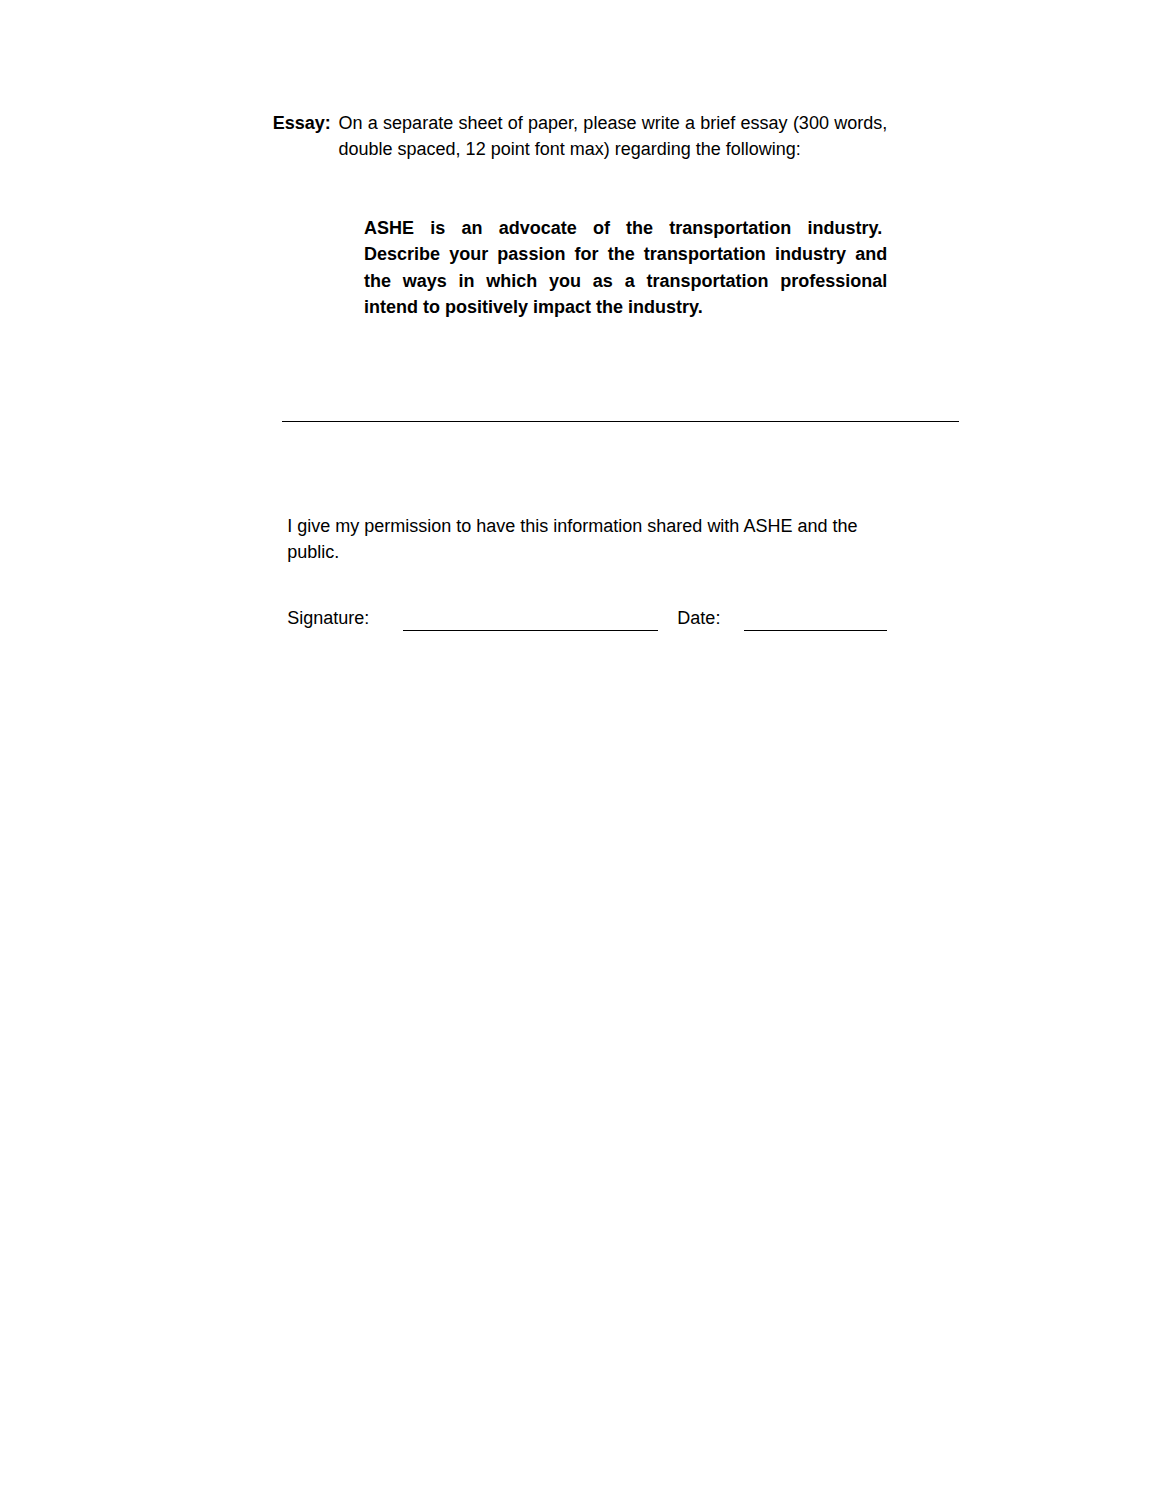Essay: On a separate sheet of paper, please write a brief essay (300 words, double spaced, 12 point font max) regarding the following:
ASHE is an advocate of the transportation industry. Describe your passion for the transportation industry and the ways in which you as a transportation professional intend to positively impact the industry.
I give my permission to have this information shared with ASHE and the public.
Signature: Date: